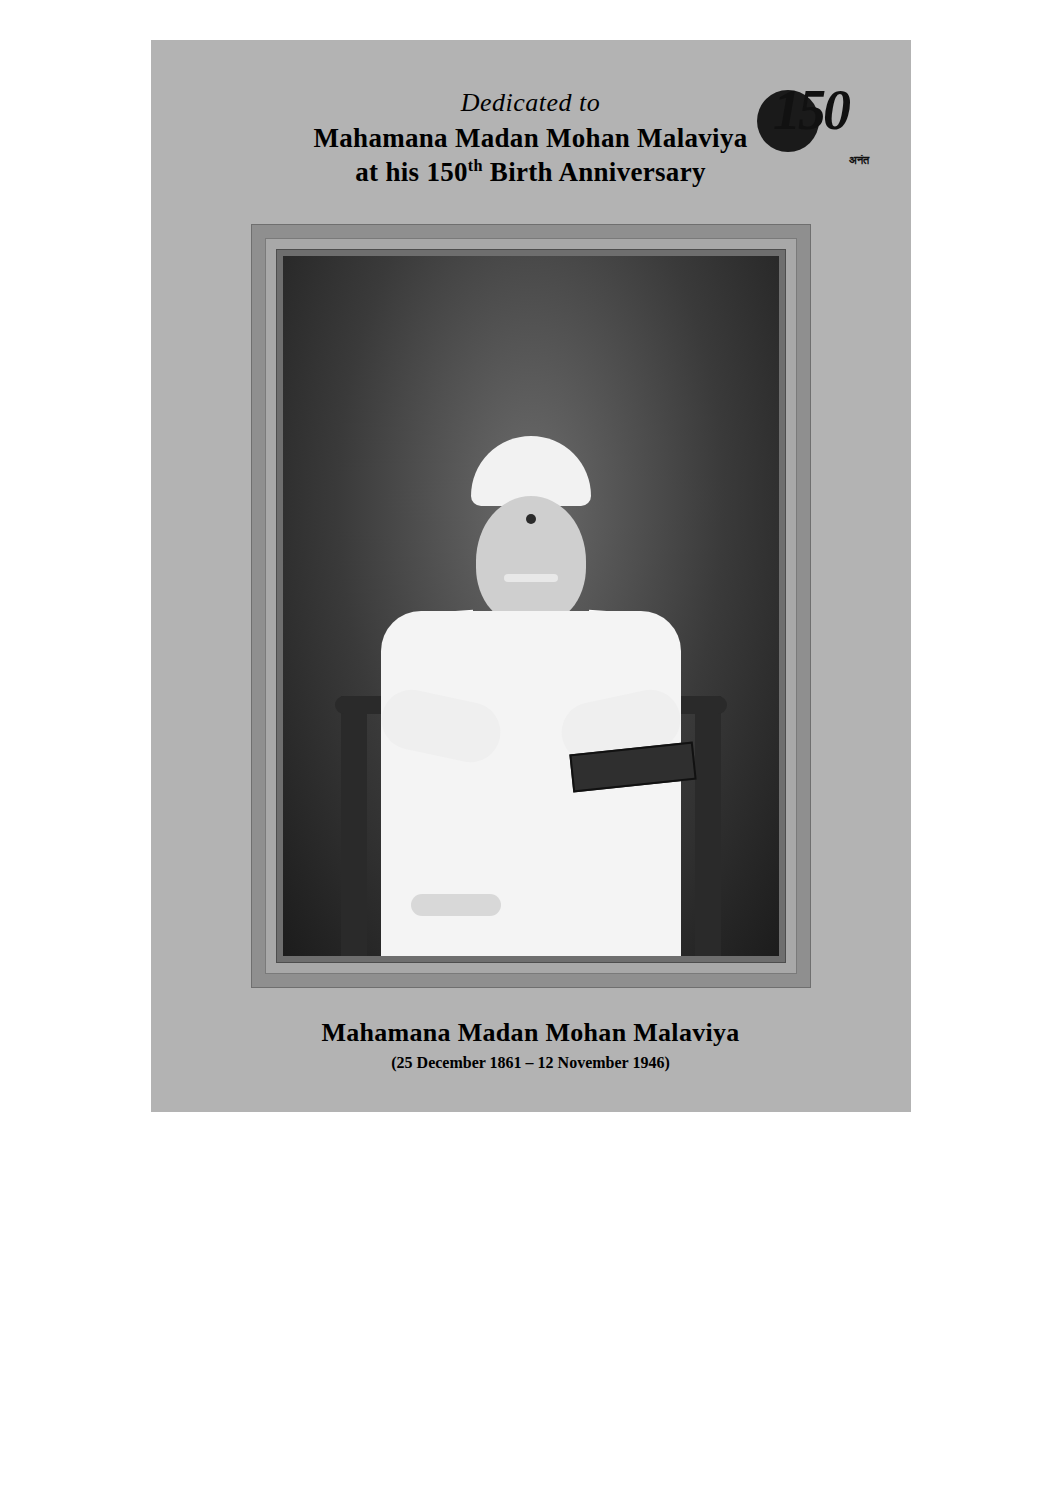150
अनंत
Dedicated to
Mahamana Madan Mohan Malaviya
at his 150th Birth Anniversary
Mahamana Madan Mohan Malaviya
(25 December 1861 – 12 November 1946)